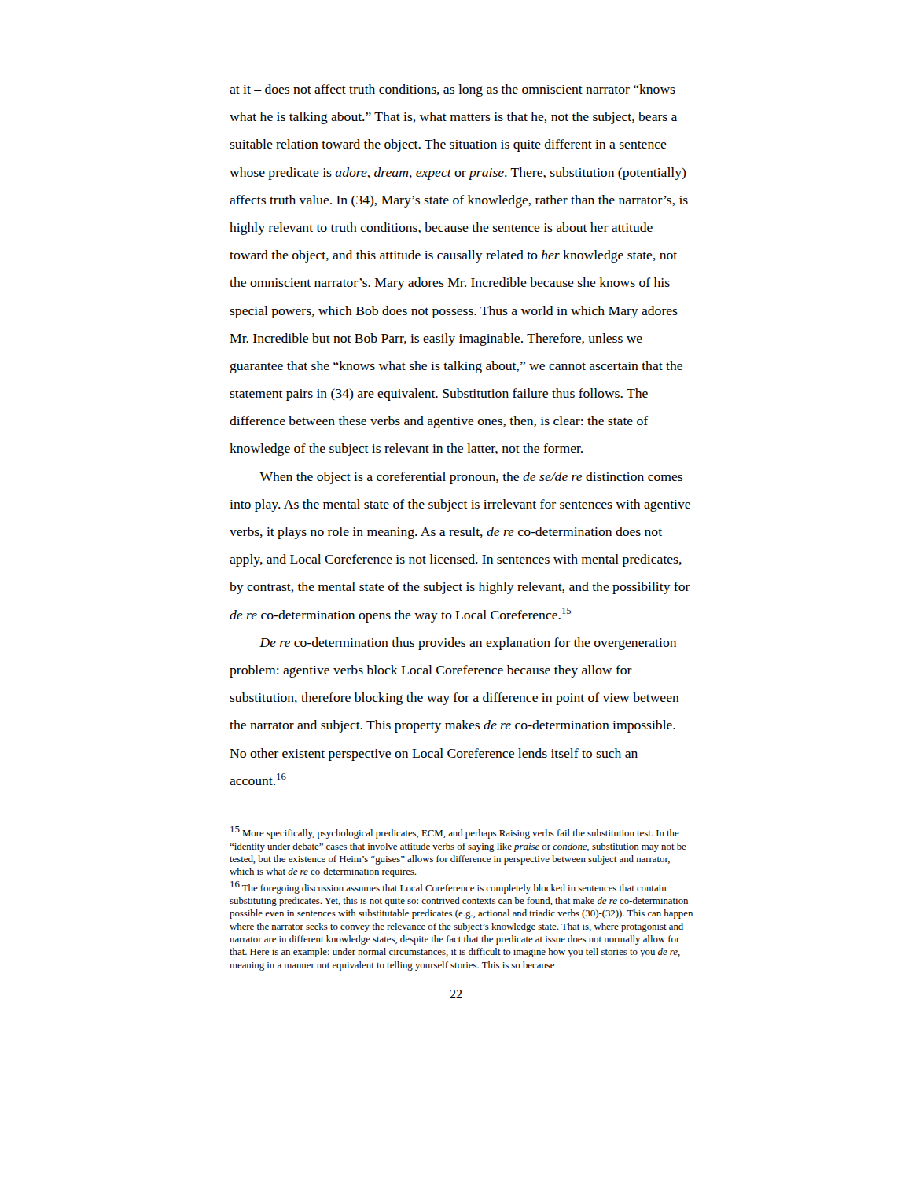at it – does not affect truth conditions, as long as the omniscient narrator “knows what he is talking about.” That is, what matters is that he, not the subject, bears a suitable relation toward the object. The situation is quite different in a sentence whose predicate is adore, dream, expect or praise. There, substitution (potentially) affects truth value. In (34), Mary’s state of knowledge, rather than the narrator’s, is highly relevant to truth conditions, because the sentence is about her attitude toward the object, and this attitude is causally related to her knowledge state, not the omniscient narrator’s. Mary adores Mr. Incredible because she knows of his special powers, which Bob does not possess. Thus a world in which Mary adores Mr. Incredible but not Bob Parr, is easily imaginable. Therefore, unless we guarantee that she “knows what she is talking about,” we cannot ascertain that the statement pairs in (34) are equivalent. Substitution failure thus follows. The difference between these verbs and agentive ones, then, is clear: the state of knowledge of the subject is relevant in the latter, not the former.
When the object is a coreferential pronoun, the de se/de re distinction comes into play. As the mental state of the subject is irrelevant for sentences with agentive verbs, it plays no role in meaning. As a result, de re co-determination does not apply, and Local Coreference is not licensed. In sentences with mental predicates, by contrast, the mental state of the subject is highly relevant, and the possibility for de re co-determination opens the way to Local Coreference.15
De re co-determination thus provides an explanation for the overgeneration problem: agentive verbs block Local Coreference because they allow for substitution, therefore blocking the way for a difference in point of view between the narrator and subject. This property makes de re co-determination impossible. No other existent perspective on Local Coreference lends itself to such an account.16
15 More specifically, psychological predicates, ECM, and perhaps Raising verbs fail the substitution test. In the “identity under debate” cases that involve attitude verbs of saying like praise or condone, substitution may not be tested, but the existence of Heim’s “guises” allows for difference in perspective between subject and narrator, which is what de re co-determination requires.
16 The foregoing discussion assumes that Local Coreference is completely blocked in sentences that contain substituting predicates. Yet, this is not quite so: contrived contexts can be found, that make de re co-determination possible even in sentences with substitutable predicates (e.g., actional and triadic verbs (30)-(32)). This can happen where the narrator seeks to convey the relevance of the subject’s knowledge state. That is, where protagonist and narrator are in different knowledge states, despite the fact that the predicate at issue does not normally allow for that. Here is an example: under normal circumstances, it is difficult to imagine how you tell stories to you de re, meaning in a manner not equivalent to telling yourself stories. This is so because
22